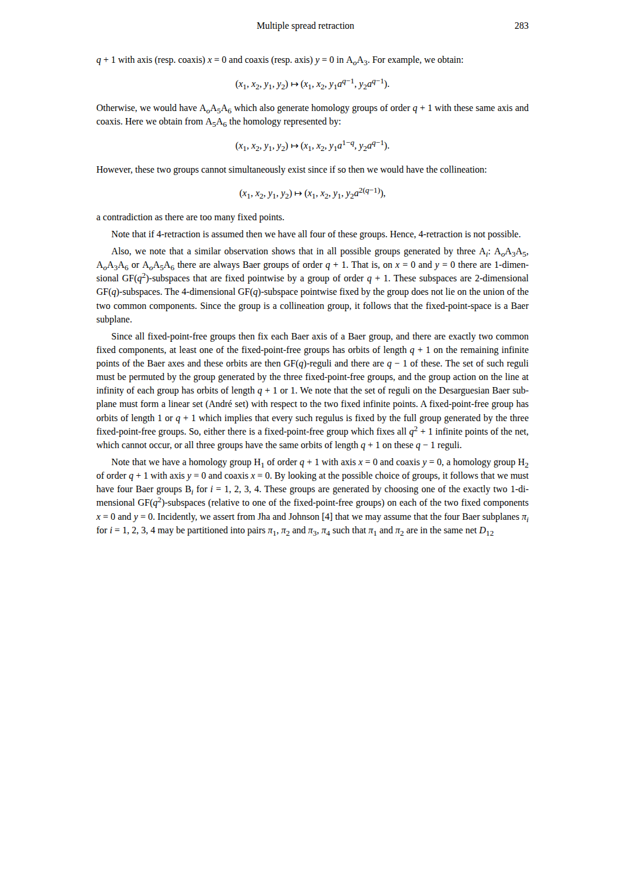Multiple spread retraction
283
q + 1 with axis (resp. coaxis) x = 0 and coaxis (resp. axis) y = 0 in AoA3. For example, we obtain:
(x1, x2, y1, y2) ↦ (x1, x2, y1aq−1, y2aq−1).
Otherwise, we would have AoA5A6 which also generate homology groups of order q + 1 with these same axis and coaxis. Here we obtain from A5A6 the homology represented by:
(x1, x2, y1, y2) ↦ (x1, x2, y1a1−q, y2aq−1).
However, these two groups cannot simultaneously exist since if so then we would have the collineation:
(x1, x2, y1, y2) ↦ (x1, x2, y1, y2a2(q−1)),
a contradiction as there are too many fixed points.
Note that if 4-retraction is assumed then we have all four of these groups. Hence, 4-retraction is not possible.
Also, we note that a similar observation shows that in all possible groups generated by three Ai: AoA3A5, AoA3A6 or AoA5A6 there are always Baer groups of order q + 1. That is, on x = 0 and y = 0 there are 1-dimensional GF(q2)-subspaces that are fixed pointwise by a group of order q + 1. These subspaces are 2-dimensional GF(q)-subspaces. The 4-dimensional GF(q)-subspace pointwise fixed by the group does not lie on the union of the two common components. Since the group is a collineation group, it follows that the fixed-point-space is a Baer subplane.
Since all fixed-point-free groups then fix each Baer axis of a Baer group, and there are exactly two common fixed components, at least one of the fixed-point-free groups has orbits of length q + 1 on the remaining infinite points of the Baer axes and these orbits are then GF(q)-reguli and there are q − 1 of these. The set of such reguli must be permuted by the group generated by the three fixed-point-free groups, and the group action on the line at infinity of each group has orbits of length q + 1 or 1. We note that the set of reguli on the Desarguesian Baer subplane must form a linear set (André set) with respect to the two fixed infinite points. A fixed-point-free group has orbits of length 1 or q + 1 which implies that every such regulus is fixed by the full group generated by the three fixed-point-free groups. So, either there is a fixed-point-free group which fixes all q2 + 1 infinite points of the net, which cannot occur, or all three groups have the same orbits of length q + 1 on these q − 1 reguli.
Note that we have a homology group H1 of order q + 1 with axis x = 0 and coaxis y = 0, a homology group H2 of order q + 1 with axis y = 0 and coaxis x = 0. By looking at the possible choice of groups, it follows that we must have four Baer groups Bi for i = 1, 2, 3, 4. These groups are generated by choosing one of the exactly two 1-dimensional GF(q2)-subspaces (relative to one of the fixed-point-free groups) on each of the two fixed components x = 0 and y = 0. Incidently, we assert from Jha and Johnson [4] that we may assume that the four Baer subplanes πi for i = 1, 2, 3, 4 may be partitioned into pairs π1, π2 and π3, π4 such that π1 and π2 are in the same net D12